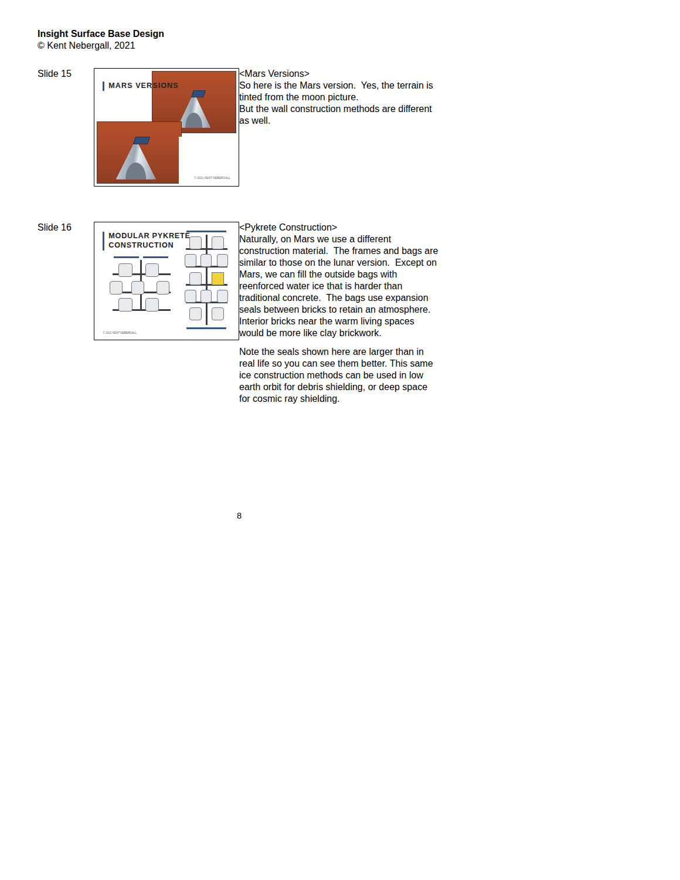Insight Surface Base Design
© Kent Nebergall, 2021
| Slide 15 | MARS VERSIONS © 2021 KENT NEBERGALL | <Mars Versions> So here is the Mars version. Yes, the terrain is tinted from the moon picture. But the wall construction methods are different as well. |
| Slide 16 | MODULAR PYKRETE CONSTRUCTION © 2021 KENT NEBERGALL | <Pykrete Construction> Naturally, on Mars we use a different construction material. The frames and bags are similar to those on the lunar version. Except on Mars, we can fill the outside bags with reenforced water ice that is harder than traditional concrete. The bags use expansion seals between bricks to retain an atmosphere. Interior bricks near the warm living spaces would be more like clay brickwork. Note the seals shown here are larger than in real life so you can see them better. This same ice construction methods can be used in low earth orbit for debris shielding, or deep space for cosmic ray shielding. |
8